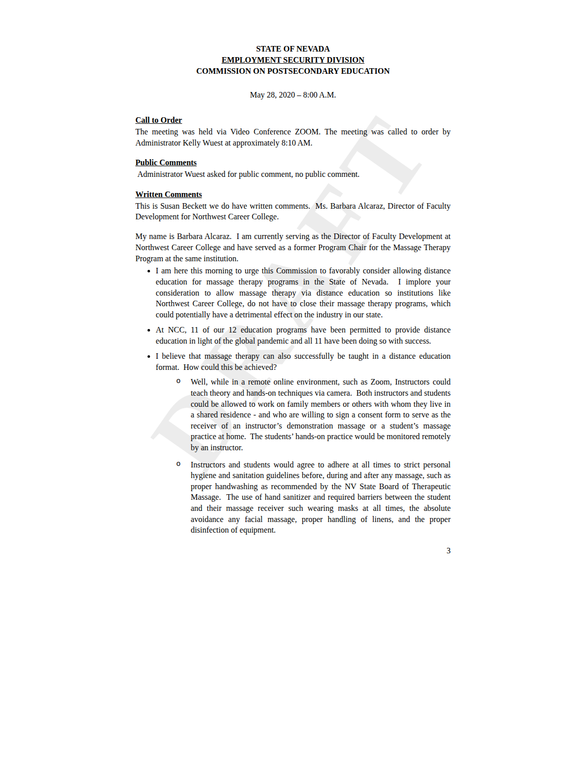DRAFT
STATE OF NEVADA
EMPLOYMENT SECURITY DIVISION
COMMISSION ON POSTSECONDARY EDUCATION
May 28, 2020 – 8:00 A.M.
Call to Order
The meeting was held via Video Conference ZOOM. The meeting was called to order by Administrator Kelly Wuest at approximately 8:10 AM.
Public Comments
Administrator Wuest asked for public comment, no public comment.
Written Comments
This is Susan Beckett we do have written comments. Ms. Barbara Alcaraz, Director of Faculty Development for Northwest Career College.
My name is Barbara Alcaraz. I am currently serving as the Director of Faculty Development at Northwest Career College and have served as a former Program Chair for the Massage Therapy Program at the same institution.
I am here this morning to urge this Commission to favorably consider allowing distance education for massage therapy programs in the State of Nevada. I implore your consideration to allow massage therapy via distance education so institutions like Northwest Career College, do not have to close their massage therapy programs, which could potentially have a detrimental effect on the industry in our state.
At NCC, 11 of our 12 education programs have been permitted to provide distance education in light of the global pandemic and all 11 have been doing so with success.
I believe that massage therapy can also successfully be taught in a distance education format. How could this be achieved?
Well, while in a remote online environment, such as Zoom, Instructors could teach theory and hands-on techniques via camera. Both instructors and students could be allowed to work on family members or others with whom they live in a shared residence - and who are willing to sign a consent form to serve as the receiver of an instructor’s demonstration massage or a student’s massage practice at home. The students’ hands-on practice would be monitored remotely by an instructor.
Instructors and students would agree to adhere at all times to strict personal hygiene and sanitation guidelines before, during and after any massage, such as proper handwashing as recommended by the NV State Board of Therapeutic Massage. The use of hand sanitizer and required barriers between the student and their massage receiver such wearing masks at all times, the absolute avoidance any facial massage, proper handling of linens, and the proper disinfection of equipment.
3